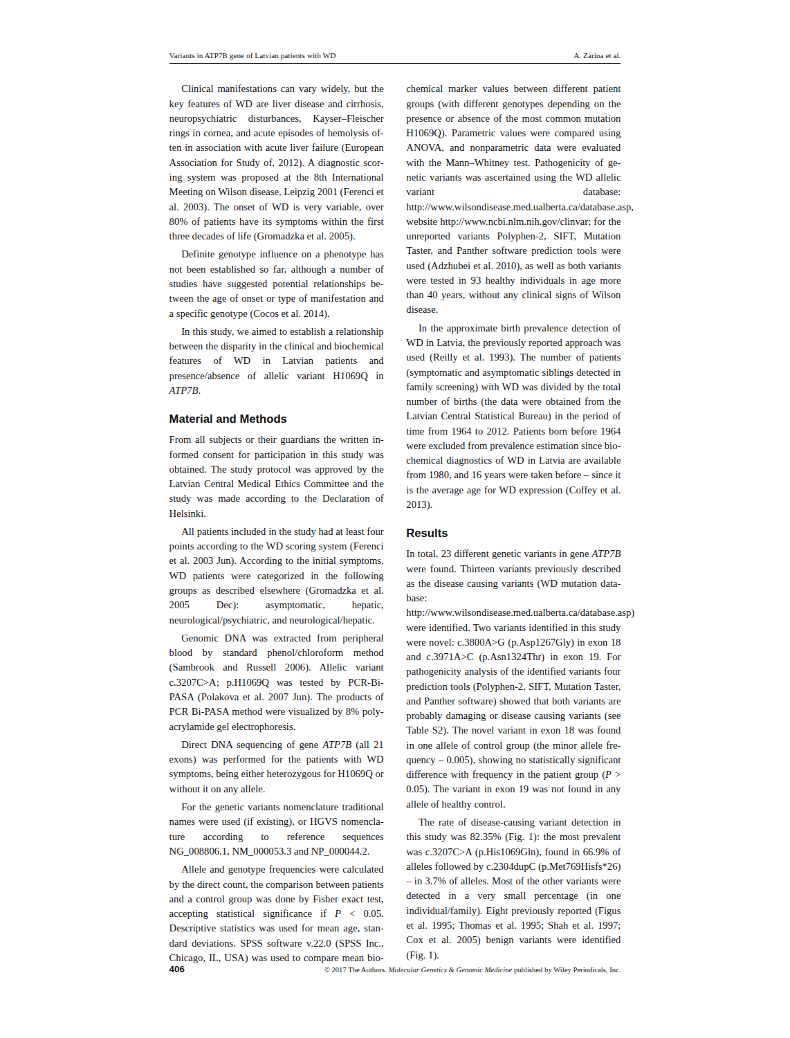Variants in ATP7B gene of Latvian patients with WD A. Zarina et al.
Clinical manifestations can vary widely, but the key features of WD are liver disease and cirrhosis, neuropsychiatric disturbances, Kayser–Fleischer rings in cornea, and acute episodes of hemolysis often in association with acute liver failure (European Association for Study of, 2012). A diagnostic scoring system was proposed at the 8th International Meeting on Wilson disease, Leipzig 2001 (Ferenci et al. 2003). The onset of WD is very variable, over 80% of patients have its symptoms within the first three decades of life (Gromadzka et al. 2005).
Definite genotype influence on a phenotype has not been established so far, although a number of studies have suggested potential relationships between the age of onset or type of manifestation and a specific genotype (Cocos et al. 2014).
In this study, we aimed to establish a relationship between the disparity in the clinical and biochemical features of WD in Latvian patients and presence/absence of allelic variant H1069Q in ATP7B.
Material and Methods
From all subjects or their guardians the written informed consent for participation in this study was obtained. The study protocol was approved by the Latvian Central Medical Ethics Committee and the study was made according to the Declaration of Helsinki.
All patients included in the study had at least four points according to the WD scoring system (Ferenci et al. 2003 Jun). According to the initial symptoms, WD patients were categorized in the following groups as described elsewhere (Gromadzka et al. 2005 Dec): asymptomatic, hepatic, neurological/psychiatric, and neurological/hepatic.
Genomic DNA was extracted from peripheral blood by standard phenol/chloroform method (Sambrook and Russell 2006). Allelic variant c.3207C>A; p.H1069Q was tested by PCR-Bi-PASA (Polakova et al. 2007 Jun). The products of PCR Bi-PASA method were visualized by 8% polyacrylamide gel electrophoresis.
Direct DNA sequencing of gene ATP7B (all 21 exons) was performed for the patients with WD symptoms, being either heterozygous for H1069Q or without it on any allele.
For the genetic variants nomenclature traditional names were used (if existing), or HGVS nomenclature according to reference sequences NG_008806.1, NM_000053.3 and NP_000044.2.
Allele and genotype frequencies were calculated by the direct count, the comparison between patients and a control group was done by Fisher exact test, accepting statistical significance if P < 0.05. Descriptive statistics was used for mean age, standard deviations. SPSS software v.22.0 (SPSS Inc., Chicago, IL, USA) was used to compare mean biochemical marker values between different patient groups (with different genotypes depending on the presence or absence of the most common mutation H1069Q). Parametric values were compared using ANOVA, and nonparametric data were evaluated with the Mann–Whitney test. Pathogenicity of genetic variants was ascertained using the WD allelic variant database: http://www.wilsondisease.med.ualberta.ca/database.asp, website http://www.ncbi.nlm.nih.gov/clinvar; for the unreported variants Polyphen-2, SIFT, Mutation Taster, and Panther software prediction tools were used (Adzhubei et al. 2010), as well as both variants were tested in 93 healthy individuals in age more than 40 years, without any clinical signs of Wilson disease.
In the approximate birth prevalence detection of WD in Latvia, the previously reported approach was used (Reilly et al. 1993). The number of patients (symptomatic and asymptomatic siblings detected in family screening) with WD was divided by the total number of births (the data were obtained from the Latvian Central Statistical Bureau) in the period of time from 1964 to 2012. Patients born before 1964 were excluded from prevalence estimation since biochemical diagnostics of WD in Latvia are available from 1980, and 16 years were taken before – since it is the average age for WD expression (Coffey et al. 2013).
Results
In total, 23 different genetic variants in gene ATP7B were found. Thirteen variants previously described as the disease causing variants (WD mutation database: http://www.wilsondisease.med.ualberta.ca/database.asp) were identified. Two variants identified in this study were novel: c.3800A>G (p.Asp1267Gly) in exon 18 and c.3971A>C (p.Asn1324Thr) in exon 19. For pathogenicity analysis of the identified variants four prediction tools (Polyphen-2, SIFT, Mutation Taster, and Panther software) showed that both variants are probably damaging or disease causing variants (see Table S2). The novel variant in exon 18 was found in one allele of control group (the minor allele frequency – 0.005), showing no statistically significant difference with frequency in the patient group (P > 0.05). The variant in exon 19 was not found in any allele of healthy control.
The rate of disease-causing variant detection in this study was 82.35% (Fig. 1): the most prevalent was c.3207C>A (p.His1069Gln), found in 66.9% of alleles followed by c.2304dupC (p.Met769Hisfs*26) – in 3.7% of alleles. Most of the other variants were detected in a very small percentage (in one individual/family). Eight previously reported (Figus et al. 1995; Thomas et al. 1995; Shah et al. 1997; Cox et al. 2005) benign variants were identified (Fig. 1).
406 © 2017 The Authors. Molecular Genetics & Genomic Medicine published by Wiley Periodicals, Inc.